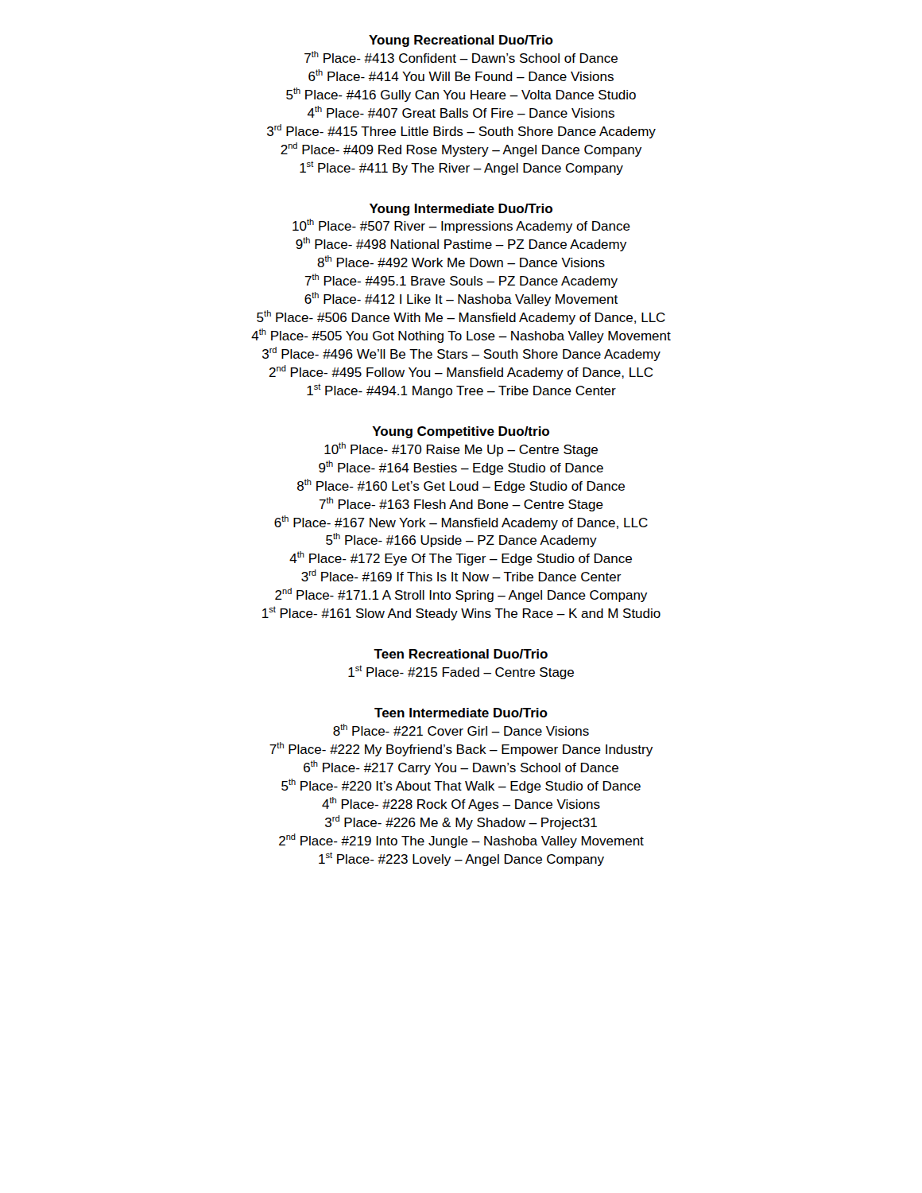Young Recreational Duo/Trio
7th Place- #413 Confident – Dawn’s School of Dance
6th Place- #414 You Will Be Found – Dance Visions
5th Place- #416 Gully Can You Heare – Volta Dance Studio
4th Place- #407 Great Balls Of Fire – Dance Visions
3rd Place- #415 Three Little Birds – South Shore Dance Academy
2nd Place- #409 Red Rose Mystery – Angel Dance Company
1st Place- #411 By The River – Angel Dance Company
Young Intermediate Duo/Trio
10th Place- #507 River – Impressions Academy of Dance
9th Place- #498 National Pastime – PZ Dance Academy
8th Place- #492 Work Me Down – Dance Visions
7th Place- #495.1 Brave Souls – PZ Dance Academy
6th Place- #412 I Like It – Nashoba Valley Movement
5th Place- #506 Dance With Me – Mansfield Academy of Dance, LLC
4th Place- #505 You Got Nothing To Lose – Nashoba Valley Movement
3rd Place- #496 We’ll Be The Stars – South Shore Dance Academy
2nd Place- #495 Follow You – Mansfield Academy of Dance, LLC
1st Place- #494.1 Mango Tree – Tribe Dance Center
Young Competitive Duo/trio
10th Place- #170 Raise Me Up – Centre Stage
9th Place- #164 Besties – Edge Studio of Dance
8th Place- #160 Let’s Get Loud – Edge Studio of Dance
7th Place- #163 Flesh And Bone – Centre Stage
6th Place- #167 New York – Mansfield Academy of Dance, LLC
5th Place- #166 Upside – PZ Dance Academy
4th Place- #172 Eye Of The Tiger – Edge Studio of Dance
3rd Place- #169 If This Is It Now – Tribe Dance Center
2nd Place- #171.1 A Stroll Into Spring – Angel Dance Company
1st Place- #161 Slow And Steady Wins The Race – K and M Studio
Teen Recreational Duo/Trio
1st Place- #215 Faded – Centre Stage
Teen Intermediate Duo/Trio
8th Place- #221 Cover Girl – Dance Visions
7th Place- #222 My Boyfriend’s Back – Empower Dance Industry
6th Place- #217 Carry You – Dawn’s School of Dance
5th Place- #220 It’s About That Walk – Edge Studio of Dance
4th Place- #228 Rock Of Ages – Dance Visions
3rd Place- #226 Me & My Shadow – Project31
2nd Place- #219 Into The Jungle – Nashoba Valley Movement
1st Place- #223 Lovely – Angel Dance Company